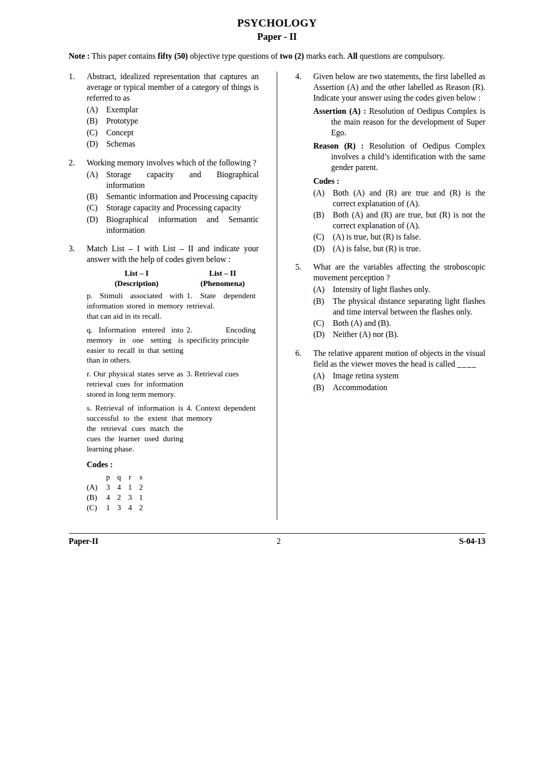PSYCHOLOGY
Paper - II
Note : This paper contains fifty (50) objective type questions of two (2) marks each. All questions are compulsory.
1.
Abstract, idealized representation that captures an average or typical member of a category of things is referred to as
(A) Exemplar
(B) Prototype
(C) Concept
(D) Schemas
2.
Working memory involves which of the following ?
(A) Storage capacity and Biographical information
(B) Semantic information and Processing capacity
(C) Storage capacity and Processing capacity
(D) Biographical information and Semantic information
3.
Match List – I with List – II and indicate your answer with the help of codes given below :
| List – I (Description) | List – II (Phenomena) |
| --- | --- |
| p. Stimuli associated with information stored in memory that can aid in its recall. | 1. State dependent retrieval. |
| q. Information entered into memory in one setting is easier to recall in that setting than in others. | 2. Encoding specificity principle |
| r. Our physical states serve as retrieval cues for information stored in long term memory. | 3. Retrieval cues |
| s. Retrieval of information is successful to the extent that the retrieval cues match the cues the learner used during learning phase. | 4. Context dependent memory |
Codes :
| | p | q | r | s |
| (A) | 3 | 4 | 1 | 2 |
| (B) | 4 | 2 | 3 | 1 |
| (C) | 1 | 3 | 4 | 2 |
4.
Given below are two statements, the first labelled as Assertion (A) and the other labelled as Reason (R). Indicate your answer using the codes given below :
Assertion (A) : Resolution of Oedipus Complex is the main reason for the development of Super Ego.
Reason (R) : Resolution of Oedipus Complex involves a child’s identification with the same gender parent.
Codes :
(A) Both (A) and (R) are true and (R) is the correct explanation of (A).
(B) Both (A) and (R) are true, but (R) is not the correct explanation of (A).
(C)(A) is true, but (R) is false.
(D)(A) is false, but (R) is true.
5.
What are the variables affecting the stroboscopic movement perception ?
(A) Intensity of light flashes only.
(B) The physical distance separating light flashes and time interval between the flashes only.
(C) Both (A) and (B).
(D) Neither (A) nor (B).
6.
The relative apparent motion of objects in the visual field as the viewer moves the head is called ____
(A) Image retina system
(B) Accommodation
Paper-II 2 S-04-13